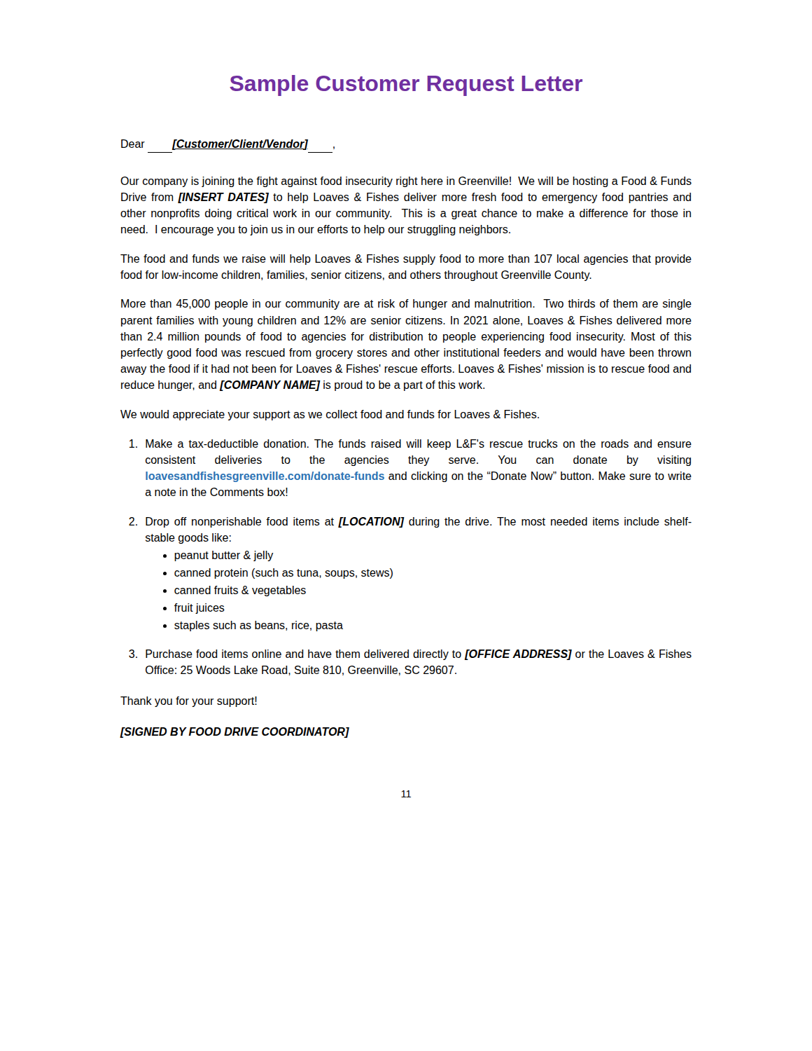Sample Customer Request Letter
Dear [Customer/Client/Vendor] ,
Our company is joining the fight against food insecurity right here in Greenville! We will be hosting a Food & Funds Drive from [INSERT DATES] to help Loaves & Fishes deliver more fresh food to emergency food pantries and other nonprofits doing critical work in our community. This is a great chance to make a difference for those in need. I encourage you to join us in our efforts to help our struggling neighbors.
The food and funds we raise will help Loaves & Fishes supply food to more than 107 local agencies that provide food for low-income children, families, senior citizens, and others throughout Greenville County.
More than 45,000 people in our community are at risk of hunger and malnutrition. Two thirds of them are single parent families with young children and 12% are senior citizens. In 2021 alone, Loaves & Fishes delivered more than 2.4 million pounds of food to agencies for distribution to people experiencing food insecurity. Most of this perfectly good food was rescued from grocery stores and other institutional feeders and would have been thrown away the food if it had not been for Loaves & Fishes' rescue efforts. Loaves & Fishes' mission is to rescue food and reduce hunger, and [COMPANY NAME] is proud to be a part of this work.
We would appreciate your support as we collect food and funds for Loaves & Fishes.
Make a tax-deductible donation. The funds raised will keep L&F's rescue trucks on the roads and ensure consistent deliveries to the agencies they serve. You can donate by visiting loavesandfishesgreenville.com/donate-funds and clicking on the “Donate Now” button. Make sure to write a note in the Comments box!
Drop off nonperishable food items at [LOCATION] during the drive. The most needed items include shelf-stable goods like:
peanut butter & jelly
canned protein (such as tuna, soups, stews)
canned fruits & vegetables
fruit juices
staples such as beans, rice, pasta
Purchase food items online and have them delivered directly to [OFFICE ADDRESS] or the Loaves & Fishes Office: 25 Woods Lake Road, Suite 810, Greenville, SC 29607.
Thank you for your support!
[SIGNED BY FOOD DRIVE COORDINATOR]
11